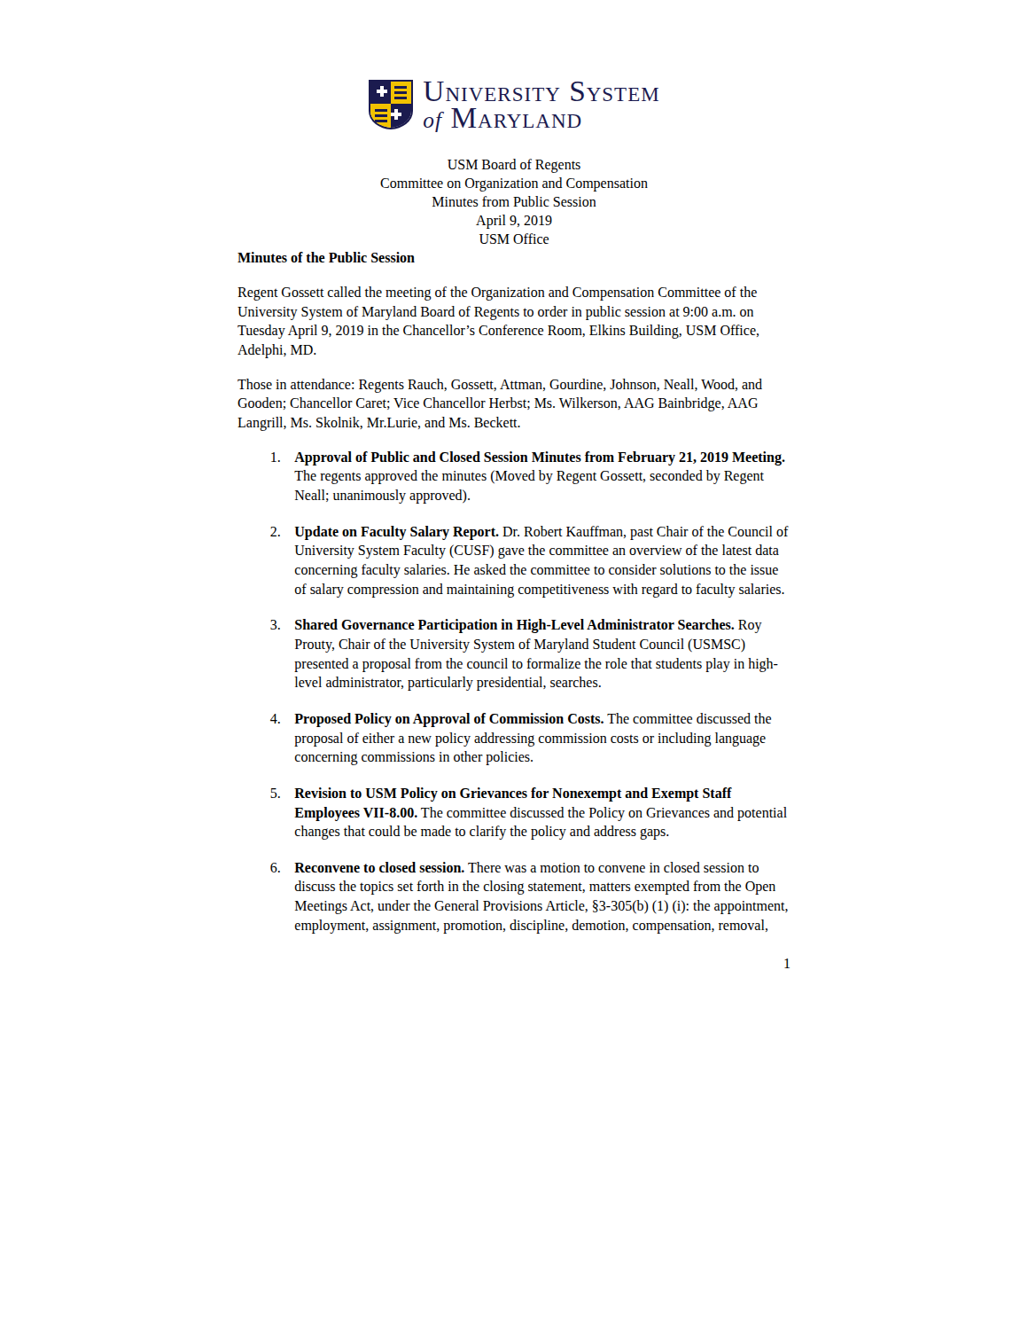University System
of Maryland
USM Board of Regents
Committee on Organization and Compensation
Minutes from Public Session
April 9, 2019
USM Office
Minutes of the Public Session
Regent Gossett called the meeting of the Organization and Compensation Committee of the University System of Maryland Board of Regents to order in public session at 9:00 a.m. on Tuesday April 9, 2019 in the Chancellor’s Conference Room, Elkins Building, USM Office, Adelphi, MD.
Those in attendance: Regents Rauch, Gossett, Attman, Gourdine, Johnson, Neall, Wood, and Gooden; Chancellor Caret; Vice Chancellor Herbst; Ms. Wilkerson, AAG Bainbridge, AAG Langrill, Ms. Skolnik, Mr.Lurie, and Ms. Beckett.
Approval of Public and Closed Session Minutes from February 21, 2019 Meeting. The regents approved the minutes (Moved by Regent Gossett, seconded by Regent Neall; unanimously approved).
Update on Faculty Salary Report. Dr. Robert Kauffman, past Chair of the Council of University System Faculty (CUSF) gave the committee an overview of the latest data concerning faculty salaries. He asked the committee to consider solutions to the issue of salary compression and maintaining competitiveness with regard to faculty salaries.
Shared Governance Participation in High-Level Administrator Searches. Roy Prouty, Chair of the University System of Maryland Student Council (USMSC) presented a proposal from the council to formalize the role that students play in high-level administrator, particularly presidential, searches.
Proposed Policy on Approval of Commission Costs. The committee discussed the proposal of either a new policy addressing commission costs or including language concerning commissions in other policies.
Revision to USM Policy on Grievances for Nonexempt and Exempt Staff Employees VII-8.00. The committee discussed the Policy on Grievances and potential changes that could be made to clarify the policy and address gaps.
Reconvene to closed session. There was a motion to convene in closed session to discuss the topics set forth in the closing statement, matters exempted from the Open Meetings Act, under the General Provisions Article, §3-305(b) (1) (i): the appointment, employment, assignment, promotion, discipline, demotion, compensation, removal,
1